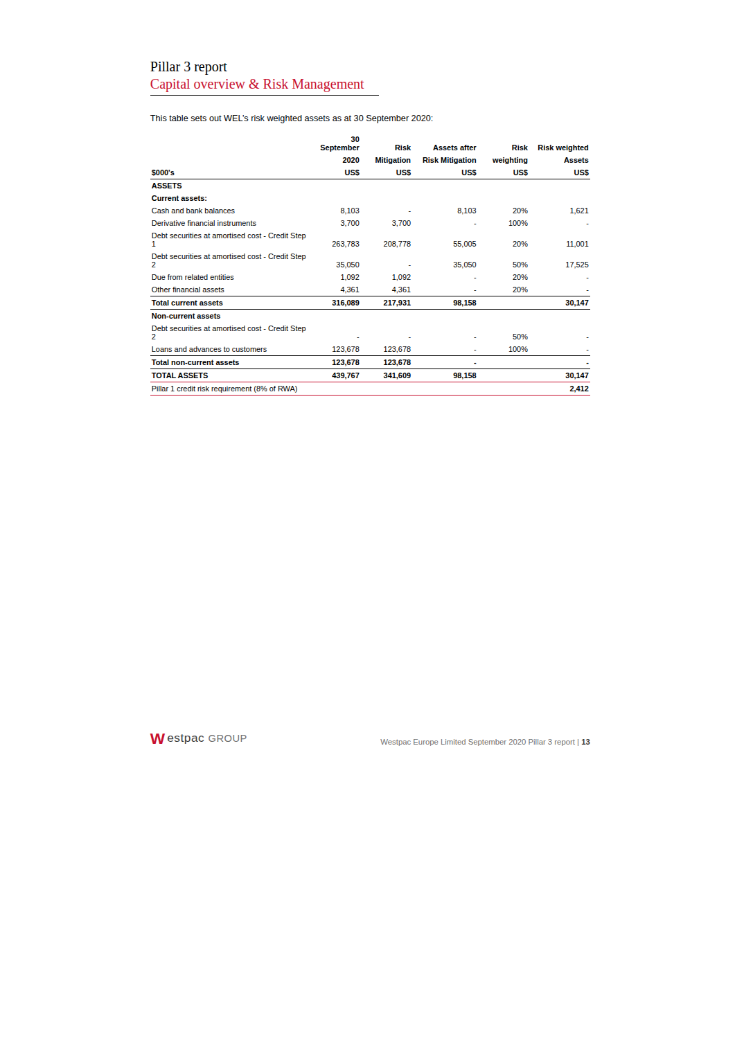Pillar 3 report
Capital overview & Risk Management
This table sets out WEL’s risk weighted assets as at 30 September 2020:
| | 30 September | Risk | Assets after | Risk | Risk weighted |
| --- | --- | --- | --- | --- | --- |
| | 2020 | Mitigation | Risk Mitigation | weighting | Assets |
| $000's | US$ | US$ | US$ | US$ | US$ |
| ASSETS | | | | | |
| Current assets: | | | | | |
| Cash and bank balances | 8,103 | - | 8,103 | 20% | 1,621 |
| Derivative financial instruments | 3,700 | 3,700 | - | 100% | - |
| Debt securities at amortised cost - Credit Step 1 | 263,783 | 208,778 | 55,005 | 20% | 11,001 |
| Debt securities at amortised cost - Credit Step 2 | 35,050 | - | 35,050 | 50% | 17,525 |
| Due from related entities | 1,092 | 1,092 | - | 20% | - |
| Other financial assets | 4,361 | 4,361 | - | 20% | - |
| Total current assets | 316,089 | 217,931 | 98,158 | | 30,147 |
| Non-current assets | | | | | |
| Debt securities at amortised cost - Credit Step 2 | - | - | - | 50% | - |
| Loans and advances to customers | 123,678 | 123,678 | - | 100% | - |
| Total non-current assets | 123,678 | 123,678 | - | | - |
| TOTAL ASSETS | 439,767 | 341,609 | 98,158 | | 30,147 |
| Pillar 1 credit risk requirement (8% of RWA) | | | | | 2,412 |
W estpac GROUP
Westpac Europe Limited September 2020 Pillar 3 report | 13